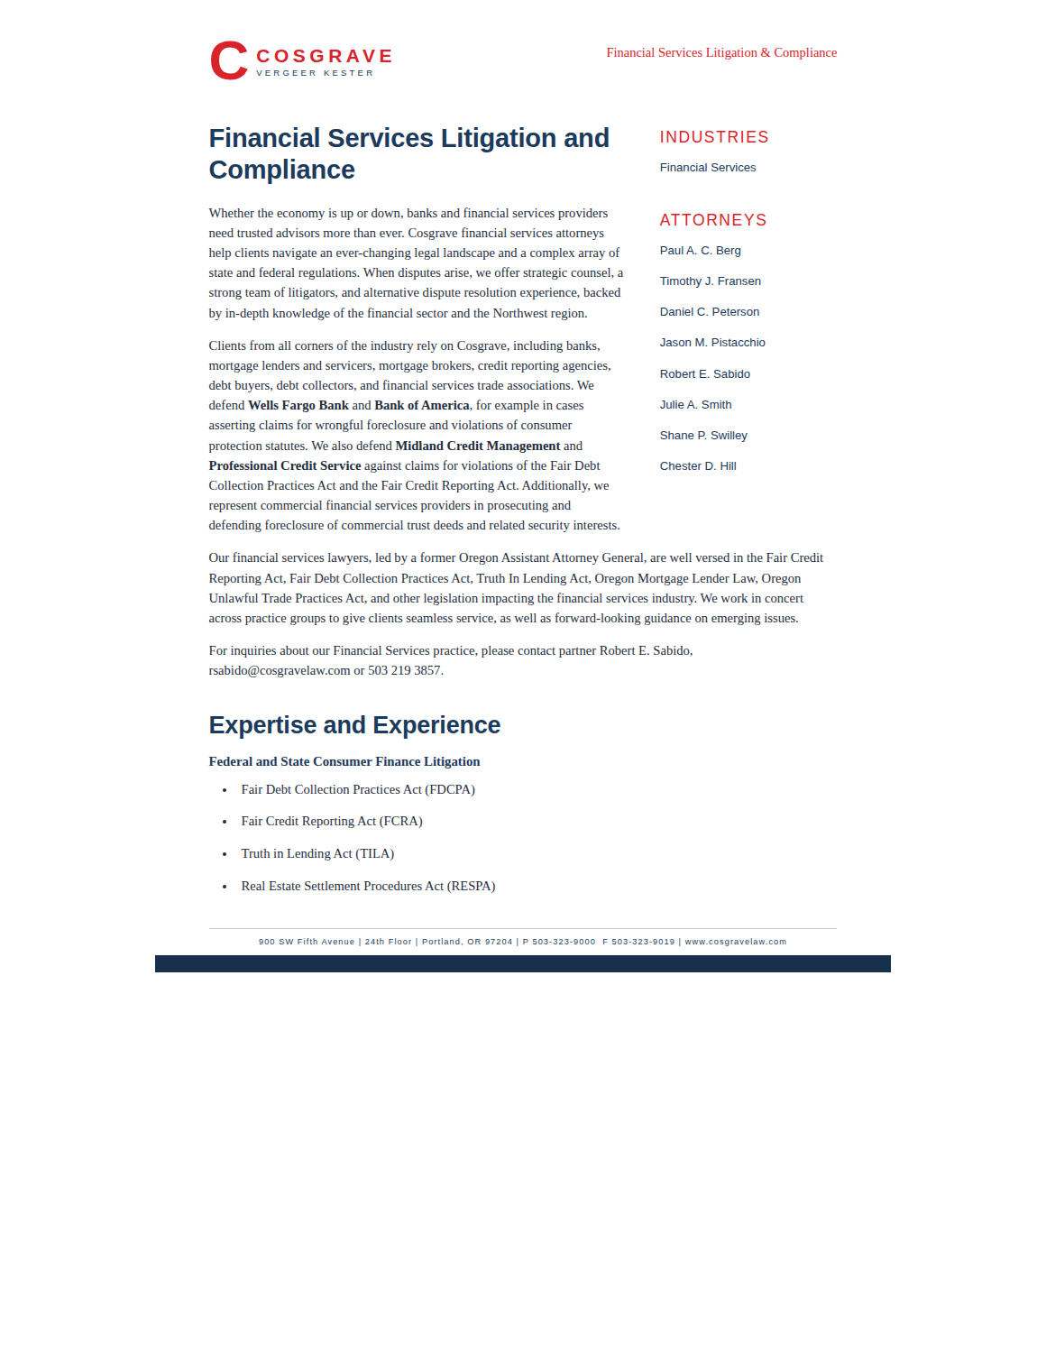C
COSGRAVE VERGEER KESTER
Financial Services Litigation & Compliance
Financial Services Litigation and Compliance
Whether the economy is up or down, banks and financial services providers need trusted advisors more than ever. Cosgrave financial services attorneys help clients navigate an ever-changing legal landscape and a complex array of state and federal regulations. When disputes arise, we offer strategic counsel, a strong team of litigators, and alternative dispute resolution experience, backed by in-depth knowledge of the financial sector and the Northwest region.
Clients from all corners of the industry rely on Cosgrave, including banks, mortgage lenders and servicers, mortgage brokers, credit reporting agencies, debt buyers, debt collectors, and financial services trade associations. We defend Wells Fargo Bank and Bank of America, for example in cases asserting claims for wrongful foreclosure and violations of consumer protection statutes. We also defend Midland Credit Management and Professional Credit Service against claims for violations of the Fair Debt Collection Practices Act and the Fair Credit Reporting Act. Additionally, we represent commercial financial services providers in prosecuting and defending foreclosure of commercial trust deeds and related security interests.
Industries
Financial Services
Attorneys
Paul A. C. Berg
Timothy J. Fransen
Daniel C. Peterson
Jason M. Pistacchio
Robert E. Sabido
Julie A. Smith
Shane P. Swilley
Chester D. Hill
Our financial services lawyers, led by a former Oregon Assistant Attorney General, are well versed in the Fair Credit Reporting Act, Fair Debt Collection Practices Act, Truth In Lending Act, Oregon Mortgage Lender Law, Oregon Unlawful Trade Practices Act, and other legislation impacting the financial services industry. We work in concert across practice groups to give clients seamless service, as well as forward-looking guidance on emerging issues.
For inquiries about our Financial Services practice, please contact partner Robert E. Sabido, rsabido@cosgravelaw.com or 503 219 3857.
Expertise and Experience
Federal and State Consumer Finance Litigation
Fair Debt Collection Practices Act (FDCPA)
Fair Credit Reporting Act (FCRA)
Truth in Lending Act (TILA)
Real Estate Settlement Procedures Act (RESPA)
900 SW Fifth Avenue | 24th Floor | Portland, OR 97204 | P 503-323-9000 F 503-323-9019 | www.cosgravelaw.com